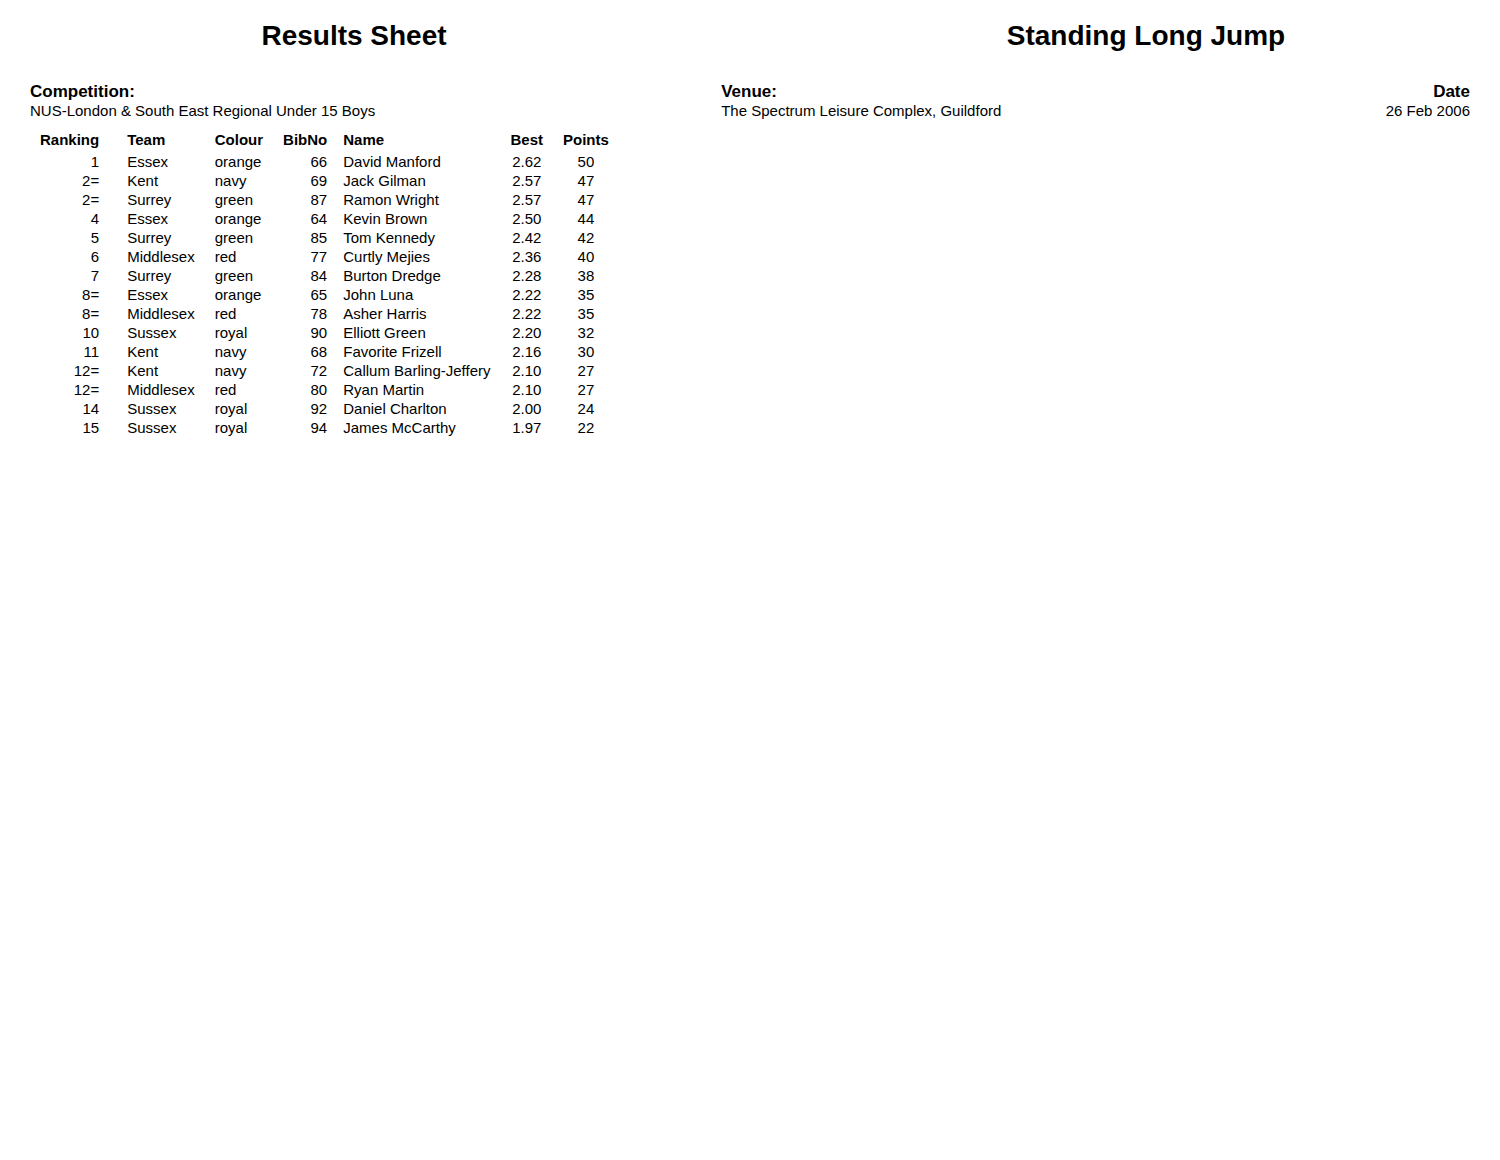Results Sheet
Standing Long Jump
Competition: NUS-London & South East Regional Under 15 Boys
Venue: The Spectrum Leisure Complex, Guildford
Date 26 Feb 2006
| Ranking | Team | Colour | BibNo | Name | Best | Points |
| --- | --- | --- | --- | --- | --- | --- |
| 1 | Essex | orange | 66 | David Manford | 2.62 | 50 |
| 2= | Kent | navy | 69 | Jack Gilman | 2.57 | 47 |
| 2= | Surrey | green | 87 | Ramon Wright | 2.57 | 47 |
| 4 | Essex | orange | 64 | Kevin Brown | 2.50 | 44 |
| 5 | Surrey | green | 85 | Tom Kennedy | 2.42 | 42 |
| 6 | Middlesex | red | 77 | Curtly Mejies | 2.36 | 40 |
| 7 | Surrey | green | 84 | Burton Dredge | 2.28 | 38 |
| 8= | Essex | orange | 65 | John Luna | 2.22 | 35 |
| 8= | Middlesex | red | 78 | Asher Harris | 2.22 | 35 |
| 10 | Sussex | royal | 90 | Elliott Green | 2.20 | 32 |
| 11 | Kent | navy | 68 | Favorite Frizell | 2.16 | 30 |
| 12= | Kent | navy | 72 | Callum Barling-Jeffery | 2.10 | 27 |
| 12= | Middlesex | red | 80 | Ryan Martin | 2.10 | 27 |
| 14 | Sussex | royal | 92 | Daniel Charlton | 2.00 | 24 |
| 15 | Sussex | royal | 94 | James McCarthy | 1.97 | 22 |